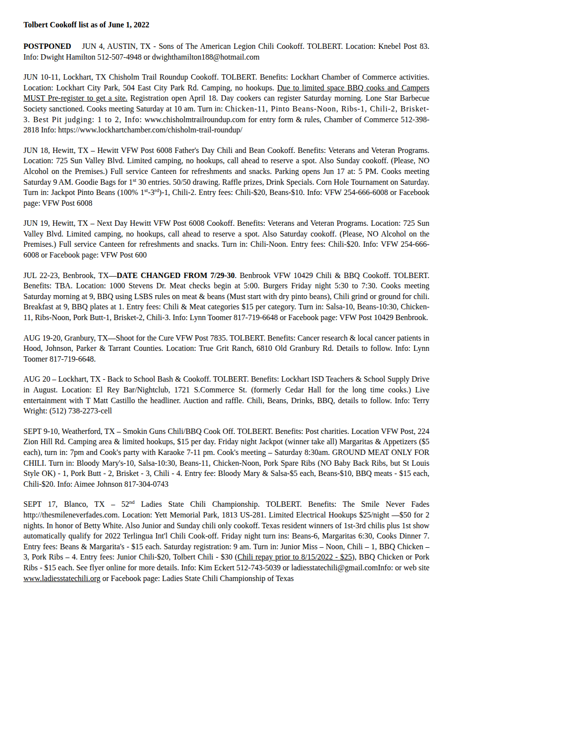Tolbert Cookoff list as of June 1, 2022
POSTPONED JUN 4, AUSTIN, TX - Sons of The American Legion Chili Cookoff. TOLBERT. Location: Knebel Post 83. Info: Dwight Hamilton 512-507-4948 or dwighthamilton188@hotmail.com
JUN 10-11, Lockhart, TX Chisholm Trail Roundup Cookoff. TOLBERT. Benefits: Lockhart Chamber of Commerce activities. Location: Lockhart City Park, 504 East City Park Rd. Camping, no hookups. Due to limited space BBQ cooks and Campers MUST Pre-register to get a site. Registration open April 18. Day cookers can register Saturday morning. Lone Star Barbecue Society sanctioned. Cooks meeting Saturday at 10 am. Turn in: Chicken-11, Pinto Beans-Noon, Ribs-1, Chili-2, Brisket-3. Best Pit judging: 1 to 2, Info: www.chisholmtrailroundup.com for entry form & rules, Chamber of Commerce 512-398-2818 Info: https://www.lockhartchamber.com/chisholm-trail-roundup/
JUN 18, Hewitt, TX – Hewitt VFW Post 6008 Father's Day Chili and Bean Cookoff. Benefits: Veterans and Veteran Programs. Location: 725 Sun Valley Blvd. Limited camping, no hookups, call ahead to reserve a spot. Also Sunday cookoff. (Please, NO Alcohol on the Premises.) Full service Canteen for refreshments and snacks. Parking opens Jun 17 at: 5 PM. Cooks meeting Saturday 9 AM. Goodie Bags for 1st 30 entries. 50/50 drawing. Raffle prizes, Drink Specials. Corn Hole Tournament on Saturday. Turn in: Jackpot Pinto Beans (100% 1st-3rd)-1, Chili-2. Entry fees: Chili-$20, Beans-$10. Info: VFW 254-666-6008 or Facebook page: VFW Post 6008
JUN 19, Hewitt, TX – Next Day Hewitt VFW Post 6008 Cookoff. Benefits: Veterans and Veteran Programs. Location: 725 Sun Valley Blvd. Limited camping, no hookups, call ahead to reserve a spot. Also Saturday cookoff. (Please, NO Alcohol on the Premises.) Full service Canteen for refreshments and snacks. Turn in: Chili-Noon. Entry fees: Chili-$20. Info: VFW 254-666-6008 or Facebook page: VFW Post 600
JUL 22-23, Benbrook, TX—DATE CHANGED FROM 7/29-30. Benbrook VFW 10429 Chili & BBQ Cookoff. TOLBERT. Benefits: TBA. Location: 1000 Stevens Dr. Meat checks begin at 5:00. Burgers Friday night 5:30 to 7:30. Cooks meeting Saturday morning at 9, BBQ using LSBS rules on meat & beans (Must start with dry pinto beans), Chili grind or ground for chili. Breakfast at 9, BBQ plates at 1. Entry fees: Chili & Meat categories $15 per category. Turn in: Salsa-10, Beans-10:30, Chicken-11, Ribs-Noon, Pork Butt-1, Brisket-2, Chili-3. Info: Lynn Toomer 817-719-6648 or Facebook page: VFW Post 10429 Benbrook.
AUG 19-20, Granbury, TX—Shoot for the Cure VFW Post 7835. TOLBERT. Benefits: Cancer research & local cancer patients in Hood, Johnson, Parker & Tarrant Counties. Location: True Grit Ranch, 6810 Old Granbury Rd. Details to follow. Info: Lynn Toomer 817-719-6648.
AUG 20 – Lockhart, TX - Back to School Bash & Cookoff. TOLBERT. Benefits: Lockhart ISD Teachers & School Supply Drive in August. Location: El Rey Bar/Nightclub, 1721 S.Commerce St. (formerly Cedar Hall for the long time cooks.) Live entertainment with T Matt Castillo the headliner. Auction and raffle. Chili, Beans, Drinks, BBQ, details to follow. Info: Terry Wright: (512) 738-2273-cell
SEPT 9-10, Weatherford, TX – Smokin Guns Chili/BBQ Cook Off. TOLBERT. Benefits: Post charities. Location VFW Post, 224 Zion Hill Rd. Camping area & limited hookups, $15 per day. Friday night Jackpot (winner take all) Margaritas & Appetizers ($5 each), turn in: 7pm and Cook's party with Karaoke 7-11 pm. Cook's meeting – Saturday 8:30am. GROUND MEAT ONLY FOR CHILI. Turn in: Bloody Mary's-10, Salsa-10:30, Beans-11, Chicken-Noon, Pork Spare Ribs (NO Baby Back Ribs, but St Louis Style OK) - 1, Pork Butt - 2, Brisket - 3, Chili - 4. Entry fee: Bloody Mary & Salsa-$5 each, Beans-$10, BBQ meats - $15 each, Chili-$20. Info: Aimee Johnson 817-304-0743
SEPT 17, Blanco, TX – 52nd Ladies State Chili Championship. TOLBERT. Benefits: The Smile Never Fades http://thesmileneverfades.com. Location: Yett Memorial Park, 1813 US-281. Limited Electrical Hookups $25/night —$50 for 2 nights. In honor of Betty White. Also Junior and Sunday chili only cookoff. Texas resident winners of 1st-3rd chilis plus 1st show automatically qualify for 2022 Terlingua Int'l Chili Cook-off. Friday night turn ins: Beans-6, Margaritas 6:30, Cooks Dinner 7. Entry fees: Beans & Margarita's - $15 each. Saturday registration: 9 am. Turn in: Junior Miss – Noon, Chili – 1, BBQ Chicken – 3, Pork Ribs – 4. Entry fees: Junior Chili-$20, Tolbert Chili - $30 (Chili repay prior to 8/15/2022 - $25), BBQ Chicken or Pork Ribs - $15 each. See flyer online for more details. Info: Kim Eckert 512-743-5039 or ladiesstatechili@gmail.comInfo: or web site www.ladiesstatechili.org or Facebook page: Ladies State Chili Championship of Texas